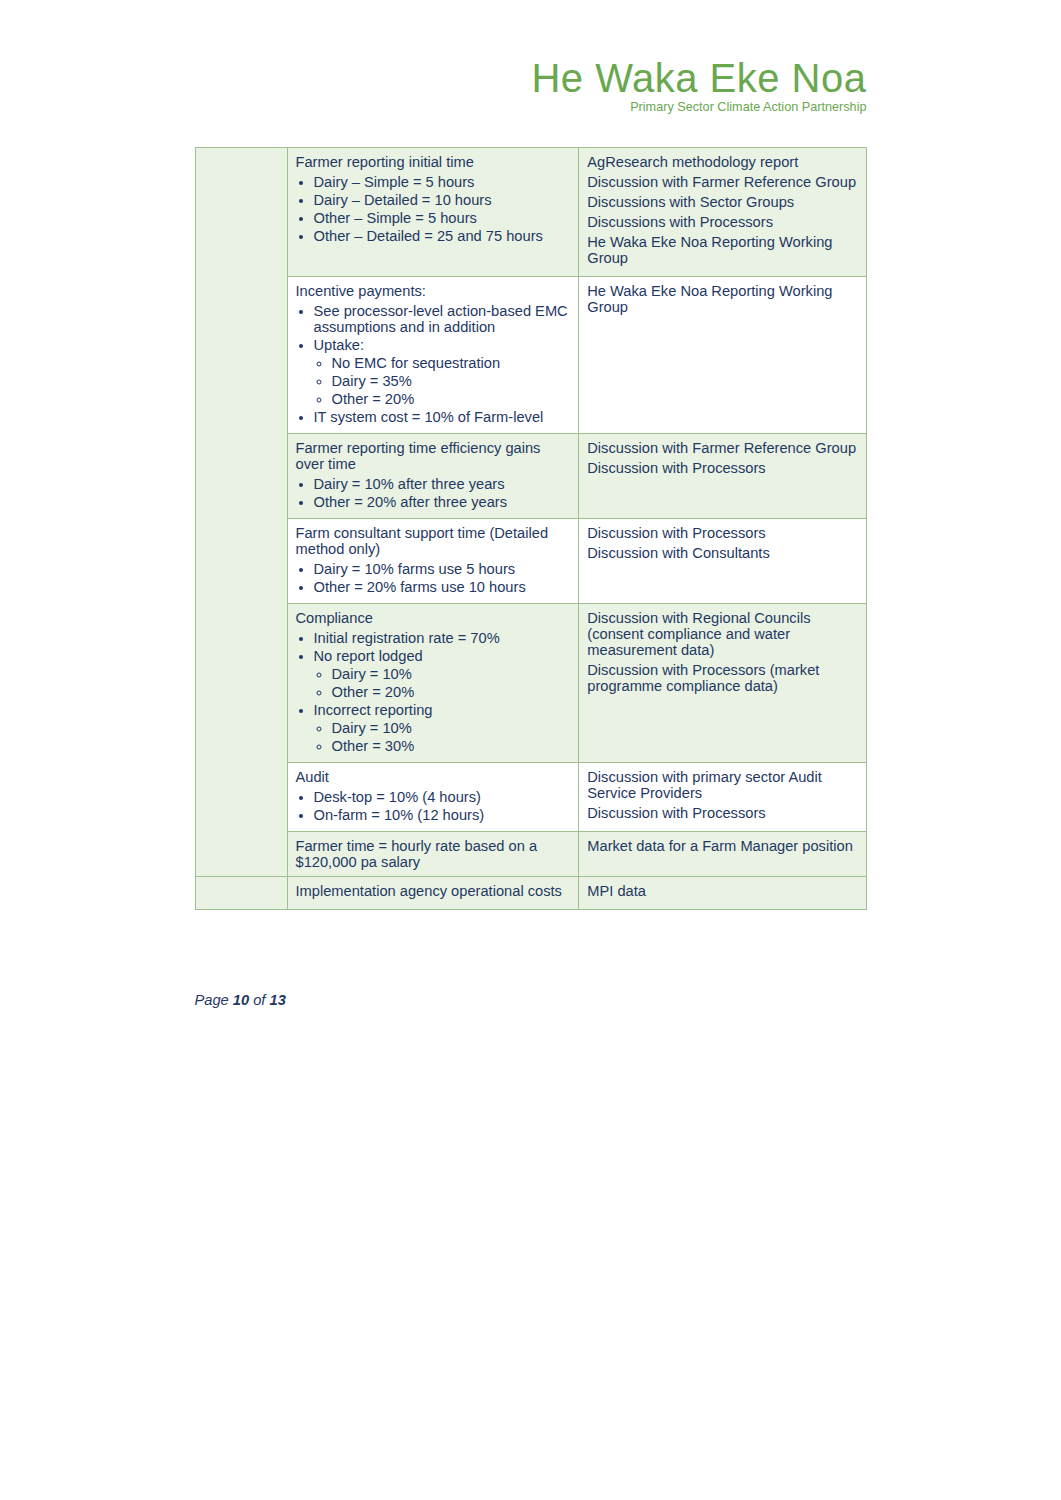He Waka Eke Noa
Primary Sector Climate Action Partnership
| | Farmer reporting initial time Dairy – Simple = 5 hours Dairy – Detailed = 10 hours Other – Simple = 5 hours Other – Detailed = 25 and 75 hours | AgResearch methodology report Discussion with Farmer Reference Group Discussions with Sector Groups Discussions with Processors He Waka Eke Noa Reporting Working Group |
| Incentive payments: See processor-level action-based EMC assumptions and in addition Uptake: No EMC for sequestration Dairy = 35% Other = 20% IT system cost = 10% of Farm-level | He Waka Eke Noa Reporting Working Group |
| Farmer reporting time efficiency gains over time Dairy = 10% after three years Other = 20% after three years | Discussion with Farmer Reference Group Discussion with Processors |
| Farm consultant support time (Detailed method only) Dairy = 10% farms use 5 hours Other = 20% farms use 10 hours | Discussion with Processors Discussion with Consultants |
| Compliance Initial registration rate = 70% No report lodged Dairy = 10% Other = 20% Incorrect reporting Dairy = 10% Other = 30% | Discussion with Regional Councils (consent compliance and water measurement data) Discussion with Processors (market programme compliance data) |
| Audit Desk-top = 10% (4 hours) On-farm = 10% (12 hours) | Discussion with primary sector Audit Service Providers Discussion with Processors |
| Farmer time = hourly rate based on a $120,000 pa salary | Market data for a Farm Manager position |
| | Implementation agency operational costs | MPI data |
Page 10 of 13